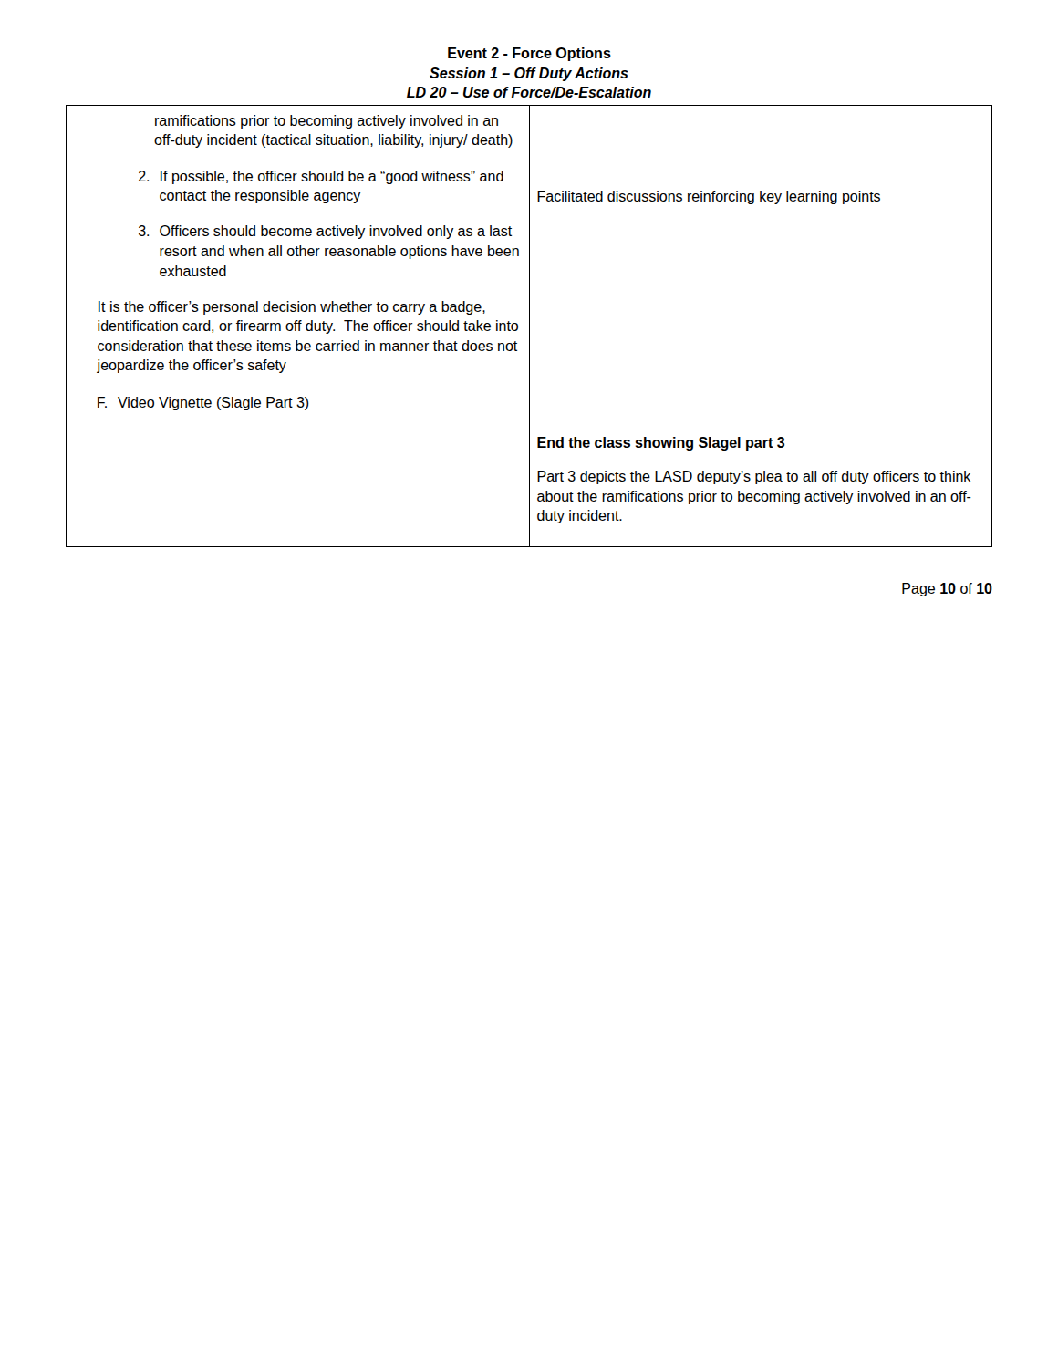Event 2 - Force Options
Session 1 – Off Duty Actions
LD 20 – Use of Force/De-Escalation
| ramifications prior to becoming actively involved in an off-duty incident (tactical situation, liability, injury/ death) If possible, the officer should be a “good witness” and contact the responsible agency Officers should become actively involved only as a last resort and when all other reasonable options have been exhausted It is the officer’s personal decision whether to carry a badge, identification card, or firearm off duty. The officer should take into consideration that these items be carried in manner that does not jeopardize the officer’s safety Video Vignette (Slagle Part 3) | Facilitated discussions reinforcing key learning points End the class showing Slagel part 3 Part 3 depicts the LASD deputy’s plea to all off duty officers to think about the ramifications prior to becoming actively involved in an off-duty incident. |
Page 10 of 10